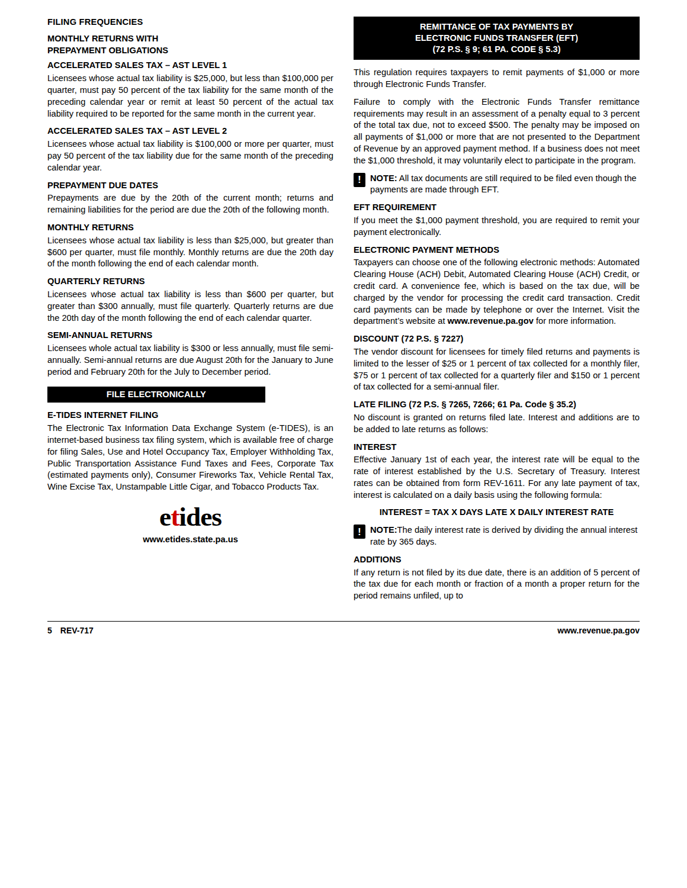FILING FREQUENCIES
MONTHLY RETURNS WITH
PREPAYMENT OBLIGATIONS
ACCELERATED SALES TAX – AST LEVEL 1
Licensees whose actual tax liability is $25,000, but less than $100,000 per quarter, must pay 50 percent of the tax liability for the same month of the preceding calendar year or remit at least 50 percent of the actual tax liability required to be reported for the same month in the current year.
ACCELERATED SALES TAX – AST LEVEL 2
Licensees whose actual tax liability is $100,000 or more per quarter, must pay 50 percent of the tax liability due for the same month of the preceding calendar year.
PREPAYMENT DUE DATES
Prepayments are due by the 20th of the current month; returns and remaining liabilities for the period are due the 20th of the following month.
MONTHLY RETURNS
Licensees whose actual tax liability is less than $25,000, but greater than $600 per quarter, must file monthly. Monthly returns are due the 20th day of the month following the end of each calendar month.
QUARTERLY RETURNS
Licensees whose actual tax liability is less than $600 per quarter, but greater than $300 annually, must file quarterly. Quarterly returns are due the 20th day of the month following the end of each calendar quarter.
SEMI-ANNUAL RETURNS
Licensees whole actual tax liability is $300 or less annually, must file semi-annually. Semi-annual returns are due August 20th for the January to June period and February 20th for the July to December period.
FILE ELECTRONICALLY
E-TIDES INTERNET FILING
The Electronic Tax Information Data Exchange System (e-TIDES), is an internet-based business tax filing system, which is available free of charge for filing Sales, Use and Hotel Occupancy Tax, Employer Withholding Tax, Public Transportation Assistance Fund Taxes and Fees, Corporate Tax (estimated payments only), Consumer Fireworks Tax, Vehicle Rental Tax, Wine Excise Tax, Unstampable Little Cigar, and Tobacco Products Tax.
etides
www.etides.state.pa.us
REMITTANCE OF TAX PAYMENTS BY
ELECTRONIC FUNDS TRANSFER (EFT)
(72 P.S. § 9; 61 PA. CODE § 5.3)
This regulation requires taxpayers to remit payments of $1,000 or more through Electronic Funds Transfer.
Failure to comply with the Electronic Funds Transfer remittance requirements may result in an assessment of a penalty equal to 3 percent of the total tax due, not to exceed $500. The penalty may be imposed on all payments of $1,000 or more that are not presented to the Department of Revenue by an approved payment method. If a business does not meet the $1,000 threshold, it may voluntarily elect to participate in the program.
!
NOTE: All tax documents are still required to be filed even though the payments are made through EFT.
EFT REQUIREMENT
If you meet the $1,000 payment threshold, you are required to remit your payment electronically.
ELECTRONIC PAYMENT METHODS
Taxpayers can choose one of the following electronic methods: Automated Clearing House (ACH) Debit, Automated Clearing House (ACH) Credit, or credit card. A convenience fee, which is based on the tax due, will be charged by the vendor for processing the credit card transaction. Credit card payments can be made by telephone or over the Internet. Visit the department’s website at www.revenue.pa.gov for more information.
DISCOUNT (72 P.S. § 7227)
The vendor discount for licensees for timely filed returns and payments is limited to the lesser of $25 or 1 percent of tax collected for a monthly filer, $75 or 1 percent of tax collected for a quarterly filer and $150 or 1 percent of tax collected for a semi-annual filer.
LATE FILING (72 P.S. § 7265, 7266; 61 Pa. Code § 35.2)
No discount is granted on returns filed late. Interest and additions are to be added to late returns as follows:
INTEREST
Effective January 1st of each year, the interest rate will be equal to the rate of interest established by the U.S. Secretary of Treasury. Interest rates can be obtained from form REV-1611. For any late payment of tax, interest is calculated on a daily basis using the following formula:
INTEREST = TAX X DAYS LATE X DAILY INTEREST RATE
!
NOTE: The daily interest rate is derived by dividing the annual interest rate by 365 days.
ADDITIONS
If any return is not filed by its due date, there is an addition of 5 percent of the tax due for each month or fraction of a month a proper return for the period remains unfiled, up to
5 REV-717
www.revenue.pa.gov